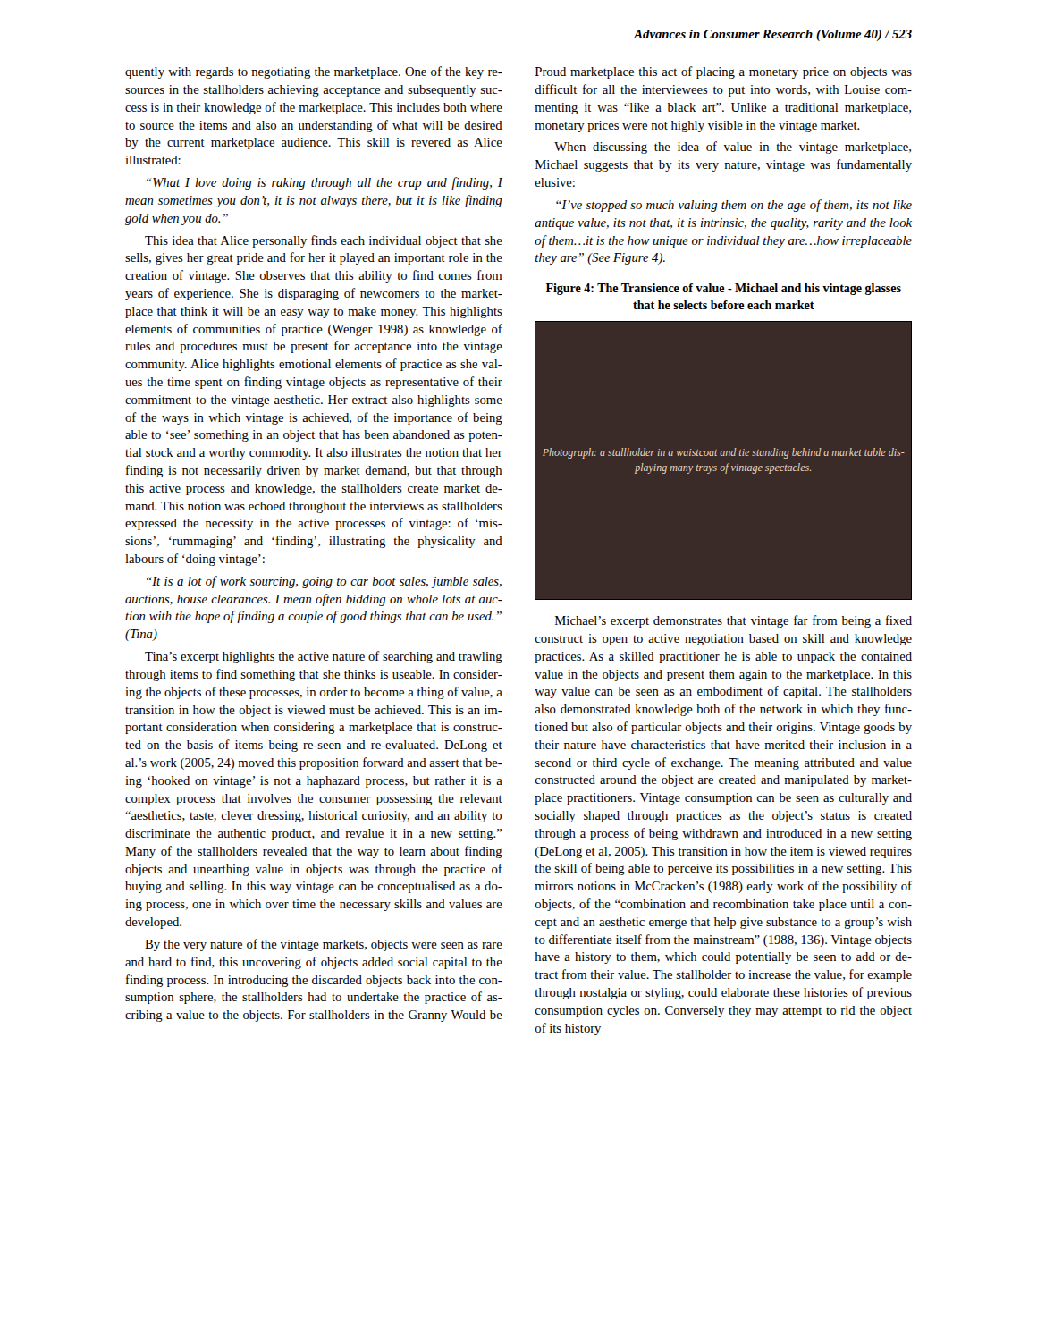Advances in Consumer Research (Volume 40) / 523
quently with regards to negotiating the marketplace. One of the key resources in the stallholders achieving acceptance and subsequently success is in their knowledge of the marketplace. This includes both where to source the items and also an understanding of what will be desired by the current marketplace audience. This skill is revered as Alice illustrated:
“What I love doing is raking through all the crap and finding, I mean sometimes you don’t, it is not always there, but it is like finding gold when you do.”
This idea that Alice personally finds each individual object that she sells, gives her great pride and for her it played an important role in the creation of vintage. She observes that this ability to find comes from years of experience. She is disparaging of newcomers to the marketplace that think it will be an easy way to make money. This highlights elements of communities of practice (Wenger 1998) as knowledge of rules and procedures must be present for acceptance into the vintage community. Alice highlights emotional elements of practice as she values the time spent on finding vintage objects as representative of their commitment to the vintage aesthetic. Her extract also highlights some of the ways in which vintage is achieved, of the importance of being able to ‘see’ something in an object that has been abandoned as potential stock and a worthy commodity. It also illustrates the notion that her finding is not necessarily driven by market demand, but that through this active process and knowledge, the stallholders create market demand. This notion was echoed throughout the interviews as stallholders expressed the necessity in the active processes of vintage: of ‘missions’, ‘rummaging’ and ‘finding’, illustrating the physicality and labours of ‘doing vintage’:
“It is a lot of work sourcing, going to car boot sales, jumble sales, auctions, house clearances. I mean often bidding on whole lots at auction with the hope of finding a couple of good things that can be used.” (Tina)
Tina’s excerpt highlights the active nature of searching and trawling through items to find something that she thinks is useable. In considering the objects of these processes, in order to become a thing of value, a transition in how the object is viewed must be achieved. This is an important consideration when considering a marketplace that is constructed on the basis of items being re-seen and re-evaluated. DeLong et al.’s work (2005, 24) moved this proposition forward and assert that being ‘hooked on vintage’ is not a haphazard process, but rather it is a complex process that involves the consumer possessing the relevant “aesthetics, taste, clever dressing, historical curiosity, and an ability to discriminate the authentic product, and revalue it in a new setting.” Many of the stallholders revealed that the way to learn about finding objects and unearthing value in objects was through the practice of buying and selling. In this way vintage can be conceptualised as a doing process, one in which over time the necessary skills and values are developed.
By the very nature of the vintage markets, objects were seen as rare and hard to find, this uncovering of objects added social capital to the finding process. In introducing the discarded objects back into the consumption sphere, the stallholders had to undertake the practice of ascribing a value to the objects. For stallholders in the Granny Would be Proud marketplace this act of placing a monetary price on objects was difficult for all the interviewees to put into words, with Louise commenting it was “like a black art”. Unlike a traditional marketplace, monetary prices were not highly visible in the vintage market.
When discussing the idea of value in the vintage marketplace, Michael suggests that by its very nature, vintage was fundamentally elusive:
“I’ve stopped so much valuing them on the age of them, its not like antique value, its not that, it is intrinsic, the quality, rarity and the look of them…it is the how unique or individual they are…how irreplaceable they are” (See Figure 4).
Figure 4: The Transience of value - Michael and his vintage glasses that he selects before each market
Photograph: a stallholder in a waistcoat and tie standing behind a market table displaying many trays of vintage spectacles.
Michael’s excerpt demonstrates that vintage far from being a fixed construct is open to active negotiation based on skill and knowledge practices. As a skilled practitioner he is able to unpack the contained value in the objects and present them again to the marketplace. In this way value can be seen as an embodiment of capital. The stallholders also demonstrated knowledge both of the network in which they functioned but also of particular objects and their origins. Vintage goods by their nature have characteristics that have merited their inclusion in a second or third cycle of exchange. The meaning attributed and value constructed around the object are created and manipulated by marketplace practitioners. Vintage consumption can be seen as culturally and socially shaped through practices as the object’s status is created through a process of being withdrawn and introduced in a new setting (DeLong et al, 2005). This transition in how the item is viewed requires the skill of being able to perceive its possibilities in a new setting. This mirrors notions in McCracken’s (1988) early work of the possibility of objects, of the “combination and recombination take place until a concept and an aesthetic emerge that help give substance to a group’s wish to differentiate itself from the mainstream” (1988, 136). Vintage objects have a history to them, which could potentially be seen to add or detract from their value. The stallholder to increase the value, for example through nostalgia or styling, could elaborate these histories of previous consumption cycles on. Conversely they may attempt to rid the object of its history